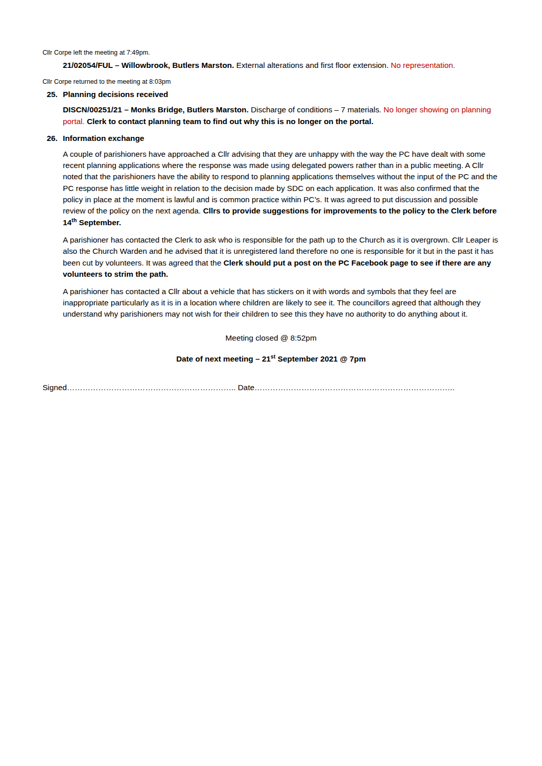Cllr Corpe left the meeting at 7:49pm.
21/02054/FUL – Willowbrook, Butlers Marston. External alterations and first floor extension. No representation.
Cllr Corpe returned to the meeting at 8:03pm
25. Planning decisions received
DISCN/00251/21 – Monks Bridge, Butlers Marston. Discharge of conditions – 7 materials. No longer showing on planning portal. Clerk to contact planning team to find out why this is no longer on the portal.
26. Information exchange
A couple of parishioners have approached a Cllr advising that they are unhappy with the way the PC have dealt with some recent planning applications where the response was made using delegated powers rather than in a public meeting. A Cllr noted that the parishioners have the ability to respond to planning applications themselves without the input of the PC and the PC response has little weight in relation to the decision made by SDC on each application. It was also confirmed that the policy in place at the moment is lawful and is common practice within PC’s. It was agreed to put discussion and possible review of the policy on the next agenda. Cllrs to provide suggestions for improvements to the policy to the Clerk before 14th September.
A parishioner has contacted the Clerk to ask who is responsible for the path up to the Church as it is overgrown. Cllr Leaper is also the Church Warden and he advised that it is unregistered land therefore no one is responsible for it but in the past it has been cut by volunteers. It was agreed that the Clerk should put a post on the PC Facebook page to see if there are any volunteers to strim the path.
A parishioner has contacted a Cllr about a vehicle that has stickers on it with words and symbols that they feel are inappropriate particularly as it is in a location where children are likely to see it. The councillors agreed that although they understand why parishioners may not wish for their children to see this they have no authority to do anything about it.
Meeting closed @ 8:52pm
Date of next meeting – 21st September 2021 @ 7pm
Signed……………………………………………………….. Date…………………………………………………………………..